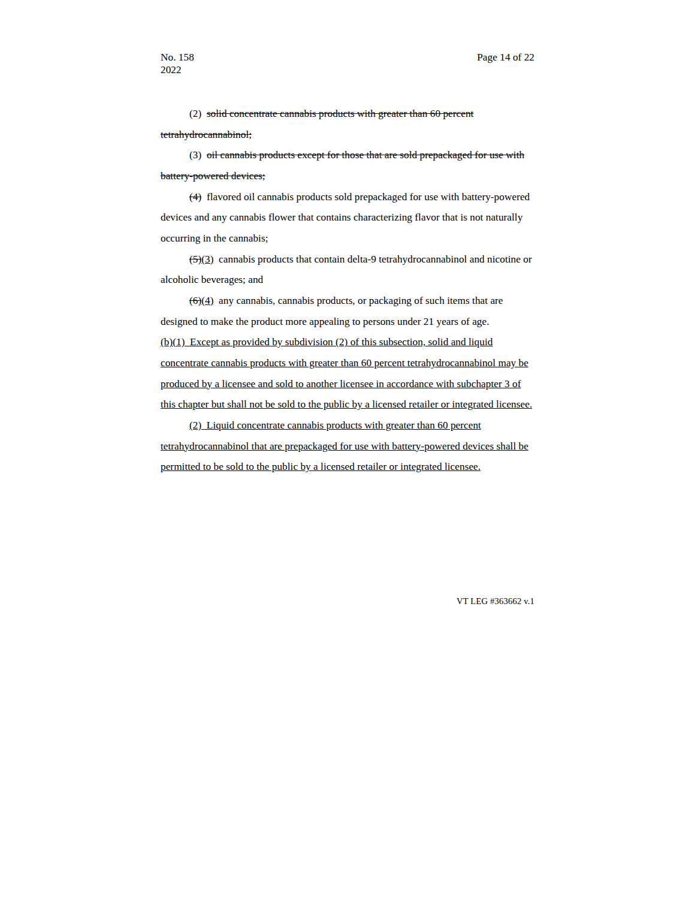No. 158
2022
Page 14 of 22
(2) solid concentrate cannabis products with greater than 60 percent tetrahydrocannabinol;
(3) oil cannabis products except for those that are sold prepackaged for use with battery-powered devices;
(4) flavored oil cannabis products sold prepackaged for use with battery-powered devices and any cannabis flower that contains characterizing flavor that is not naturally occurring in the cannabis;
(5)(3) cannabis products that contain delta-9 tetrahydrocannabinol and nicotine or alcoholic beverages; and
(6)(4) any cannabis, cannabis products, or packaging of such items that are designed to make the product more appealing to persons under 21 years of age.
(b)(1) Except as provided by subdivision (2) of this subsection, solid and liquid concentrate cannabis products with greater than 60 percent tetrahydrocannabinol may be produced by a licensee and sold to another licensee in accordance with subchapter 3 of this chapter but shall not be sold to the public by a licensed retailer or integrated licensee.
(2) Liquid concentrate cannabis products with greater than 60 percent tetrahydrocannabinol that are prepackaged for use with battery-powered devices shall be permitted to be sold to the public by a licensed retailer or integrated licensee.
VT LEG #363662 v.1